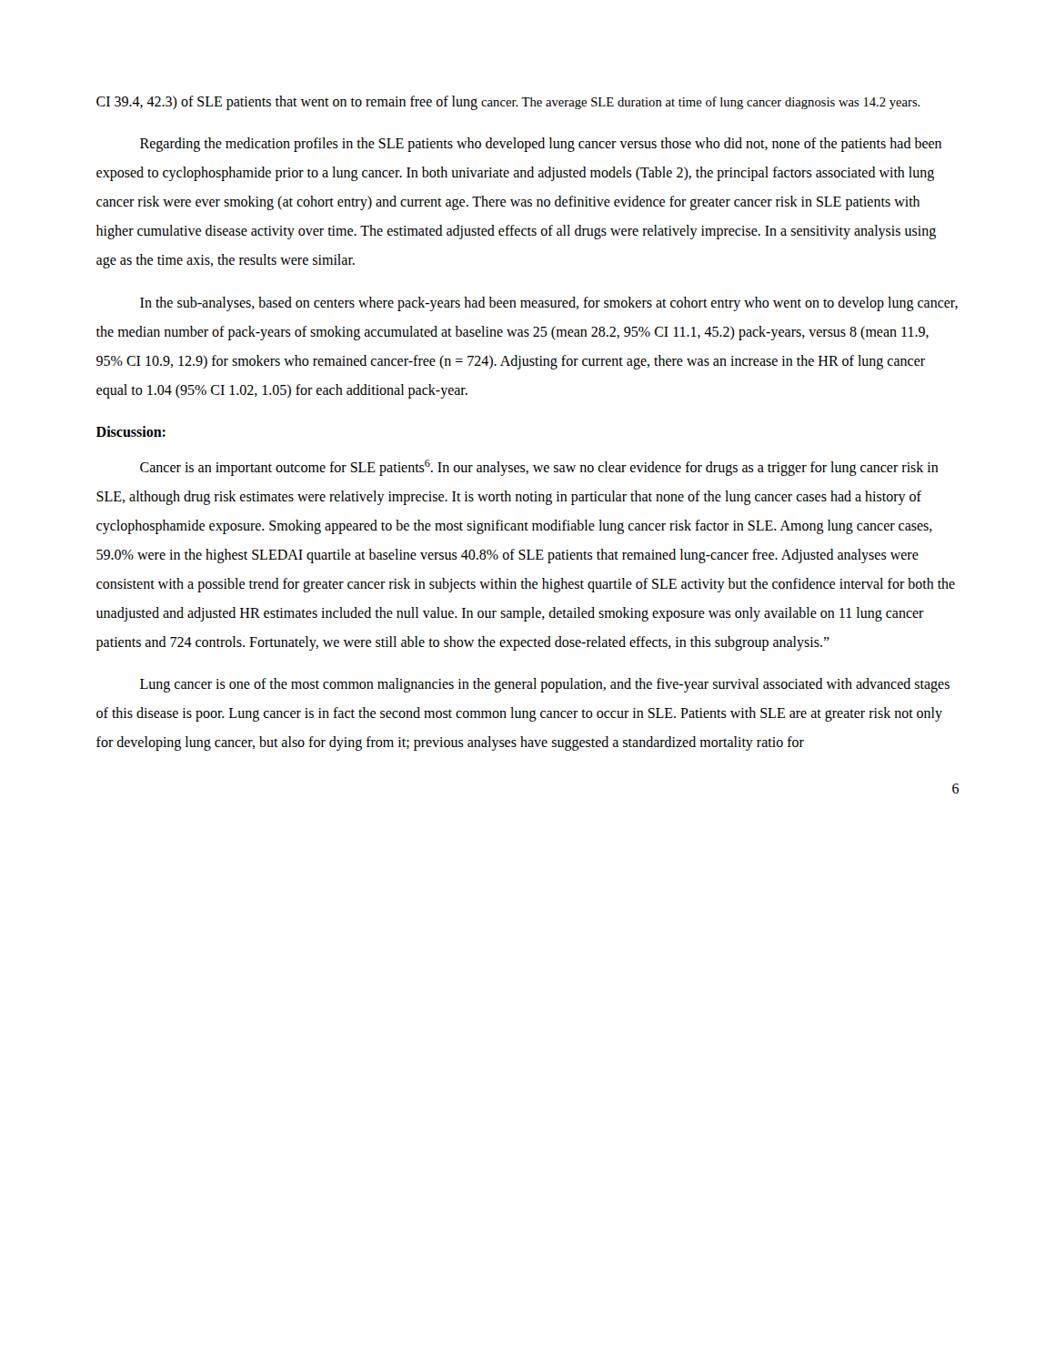CI 39.4, 42.3) of SLE patients that went on to remain free of lung cancer. The average SLE duration at time of lung cancer diagnosis was 14.2 years.
Regarding the medication profiles in the SLE patients who developed lung cancer versus those who did not, none of the patients had been exposed to cyclophosphamide prior to a lung cancer. In both univariate and adjusted models (Table 2), the principal factors associated with lung cancer risk were ever smoking (at cohort entry) and current age. There was no definitive evidence for greater cancer risk in SLE patients with higher cumulative disease activity over time. The estimated adjusted effects of all drugs were relatively imprecise. In a sensitivity analysis using age as the time axis, the results were similar.
In the sub-analyses, based on centers where pack-years had been measured, for smokers at cohort entry who went on to develop lung cancer, the median number of pack-years of smoking accumulated at baseline was 25 (mean 28.2, 95% CI 11.1, 45.2) pack-years, versus 8 (mean 11.9, 95% CI 10.9, 12.9) for smokers who remained cancer-free (n = 724). Adjusting for current age, there was an increase in the HR of lung cancer equal to 1.04 (95% CI 1.02, 1.05) for each additional pack-year.
Discussion:
Cancer is an important outcome for SLE patients6. In our analyses, we saw no clear evidence for drugs as a trigger for lung cancer risk in SLE, although drug risk estimates were relatively imprecise. It is worth noting in particular that none of the lung cancer cases had a history of cyclophosphamide exposure. Smoking appeared to be the most significant modifiable lung cancer risk factor in SLE. Among lung cancer cases, 59.0% were in the highest SLEDAI quartile at baseline versus 40.8% of SLE patients that remained lung-cancer free. Adjusted analyses were consistent with a possible trend for greater cancer risk in subjects within the highest quartile of SLE activity but the confidence interval for both the unadjusted and adjusted HR estimates included the null value. In our sample, detailed smoking exposure was only available on 11 lung cancer patients and 724 controls. Fortunately, we were still able to show the expected dose-related effects, in this subgroup analysis.”
Lung cancer is one of the most common malignancies in the general population, and the five-year survival associated with advanced stages of this disease is poor. Lung cancer is in fact the second most common lung cancer to occur in SLE. Patients with SLE are at greater risk not only for developing lung cancer, but also for dying from it; previous analyses have suggested a standardized mortality ratio for
6